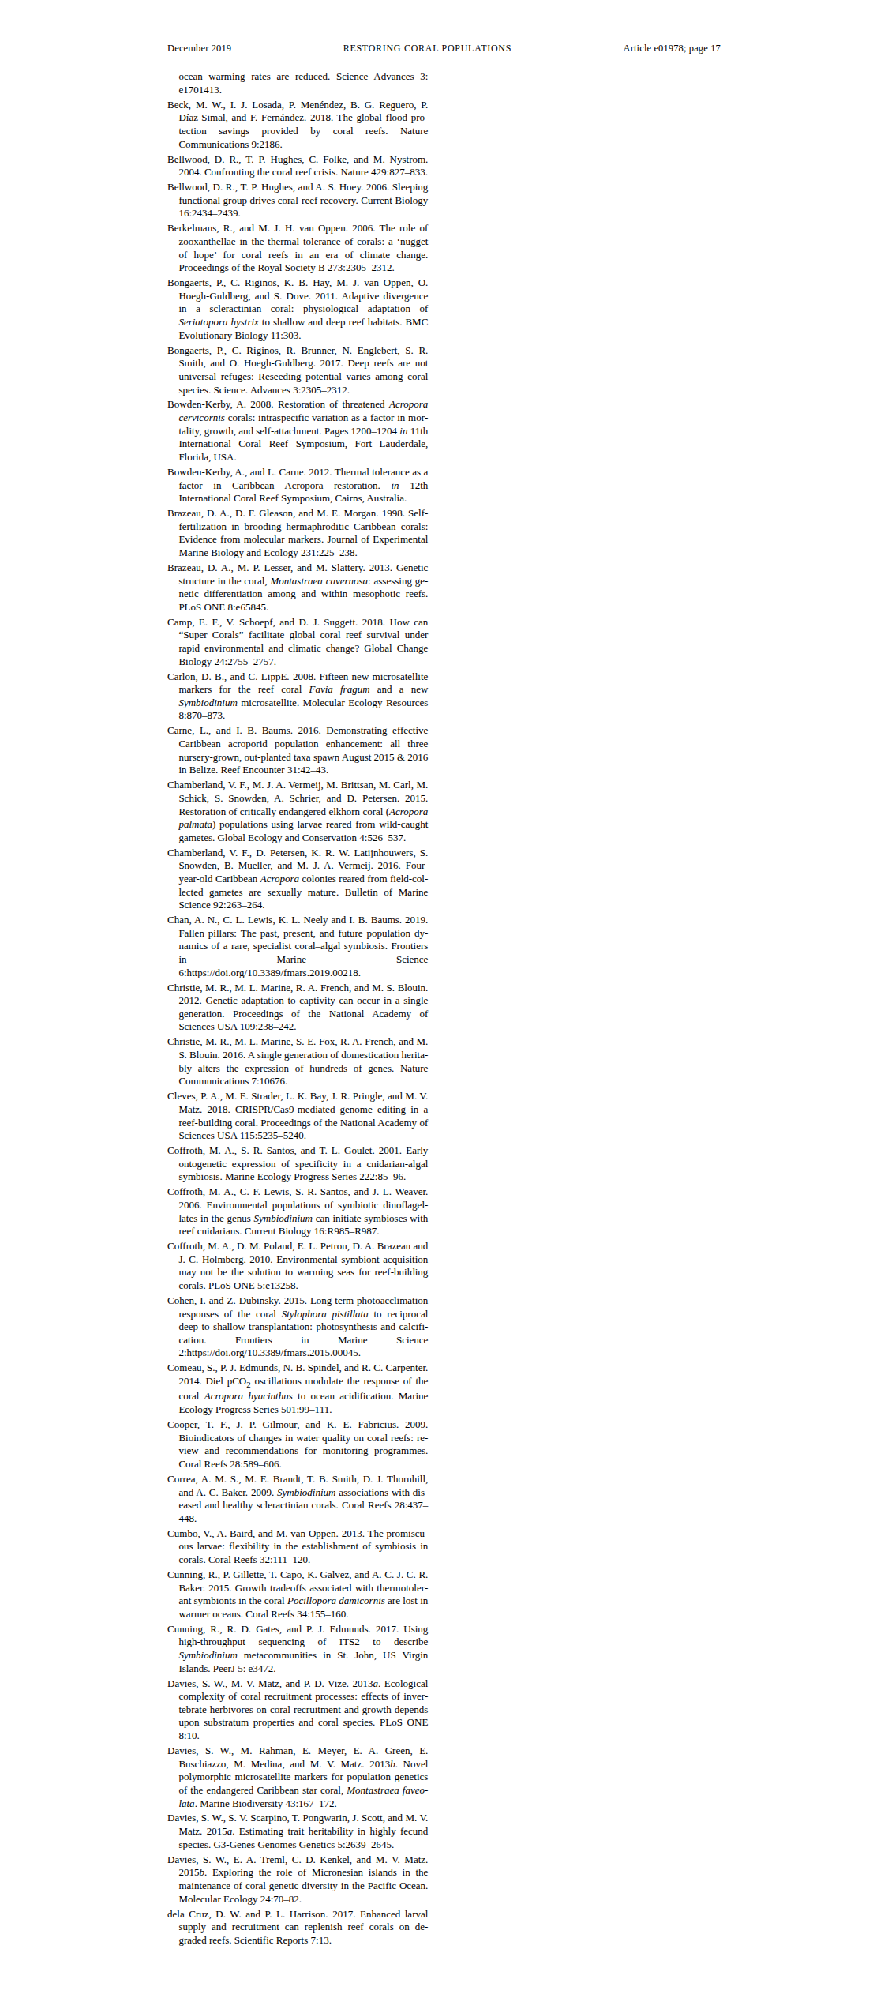December 2019 Restoring Coral Populations Article e01978; page 17
ocean warming rates are reduced. Science Advances 3: e1701413.
Beck, M. W., I. J. Losada, P. Menéndez, B. G. Reguero, P. Díaz-Simal, and F. Fernández. 2018. The global flood protection savings provided by coral reefs. Nature Communications 9:2186.
Bellwood, D. R., T. P. Hughes, C. Folke, and M. Nystrom. 2004. Confronting the coral reef crisis. Nature 429:827–833.
Bellwood, D. R., T. P. Hughes, and A. S. Hoey. 2006. Sleeping functional group drives coral-reef recovery. Current Biology 16:2434–2439.
Berkelmans, R., and M. J. H. van Oppen. 2006. The role of zooxanthellae in the thermal tolerance of corals: a ‘nugget of hope’ for coral reefs in an era of climate change. Proceedings of the Royal Society B 273:2305–2312.
Bongaerts, P., C. Riginos, K. B. Hay, M. J. van Oppen, O. Hoegh-Guldberg, and S. Dove. 2011. Adaptive divergence in a scleractinian coral: physiological adaptation of Seriatopora hystrix to shallow and deep reef habitats. BMC Evolutionary Biology 11:303.
Bongaerts, P., C. Riginos, R. Brunner, N. Englebert, S. R. Smith, and O. Hoegh-Guldberg. 2017. Deep reefs are not universal refuges: Reseeding potential varies among coral species. Science. Advances 3:2305–2312.
Bowden-Kerby, A. 2008. Restoration of threatened Acropora cervicornis corals: intraspecific variation as a factor in mortality, growth, and self-attachment. Pages 1200–1204 in 11th International Coral Reef Symposium, Fort Lauderdale, Florida, USA.
Bowden-Kerby, A., and L. Carne. 2012. Thermal tolerance as a factor in Caribbean Acropora restoration. in 12th International Coral Reef Symposium, Cairns, Australia.
Brazeau, D. A., D. F. Gleason, and M. E. Morgan. 1998. Self-fertilization in brooding hermaphroditic Caribbean corals: Evidence from molecular markers. Journal of Experimental Marine Biology and Ecology 231:225–238.
Brazeau, D. A., M. P. Lesser, and M. Slattery. 2013. Genetic structure in the coral, Montastraea cavernosa: assessing genetic differentiation among and within mesophotic reefs. PLoS ONE 8:e65845.
Camp, E. F., V. Schoepf, and D. J. Suggett. 2018. How can “Super Corals” facilitate global coral reef survival under rapid environmental and climatic change? Global Change Biology 24:2755–2757.
Carlon, D. B., and C. LippE. 2008. Fifteen new microsatellite markers for the reef coral Favia fragum and a new Symbiodinium microsatellite. Molecular Ecology Resources 8:870–873.
Carne, L., and I. B. Baums. 2016. Demonstrating effective Caribbean acroporid population enhancement: all three nursery-grown, out-planted taxa spawn August 2015 & 2016 in Belize. Reef Encounter 31:42–43.
Chamberland, V. F., M. J. A. Vermeij, M. Brittsan, M. Carl, M. Schick, S. Snowden, A. Schrier, and D. Petersen. 2015. Restoration of critically endangered elkhorn coral (Acropora palmata) populations using larvae reared from wild-caught gametes. Global Ecology and Conservation 4:526–537.
Chamberland, V. F., D. Petersen, K. R. W. Latijnhouwers, S. Snowden, B. Mueller, and M. J. A. Vermeij. 2016. Four-year-old Caribbean Acropora colonies reared from field-collected gametes are sexually mature. Bulletin of Marine Science 92:263–264.
Chan, A. N., C. L. Lewis, K. L. Neely and I. B. Baums. 2019. Fallen pillars: The past, present, and future population dynamics of a rare, specialist coral–algal symbiosis. Frontiers in Marine Science 6:https://doi.org/10.3389/fmars.2019.00218.
Christie, M. R., M. L. Marine, R. A. French, and M. S. Blouin. 2012. Genetic adaptation to captivity can occur in a single generation. Proceedings of the National Academy of Sciences USA 109:238–242.
Christie, M. R., M. L. Marine, S. E. Fox, R. A. French, and M. S. Blouin. 2016. A single generation of domestication heritably alters the expression of hundreds of genes. Nature Communications 7:10676.
Cleves, P. A., M. E. Strader, L. K. Bay, J. R. Pringle, and M. V. Matz. 2018. CRISPR/Cas9-mediated genome editing in a reef-building coral. Proceedings of the National Academy of Sciences USA 115:5235–5240.
Coffroth, M. A., S. R. Santos, and T. L. Goulet. 2001. Early ontogenetic expression of specificity in a cnidarian-algal symbiosis. Marine Ecology Progress Series 222:85–96.
Coffroth, M. A., C. F. Lewis, S. R. Santos, and J. L. Weaver. 2006. Environmental populations of symbiotic dinoflagellates in the genus Symbiodinium can initiate symbioses with reef cnidarians. Current Biology 16:R985–R987.
Coffroth, M. A., D. M. Poland, E. L. Petrou, D. A. Brazeau and J. C. Holmberg. 2010. Environmental symbiont acquisition may not be the solution to warming seas for reef-building corals. PLoS ONE 5:e13258.
Cohen, I. and Z. Dubinsky. 2015. Long term photoacclimation responses of the coral Stylophora pistillata to reciprocal deep to shallow transplantation: photosynthesis and calcification. Frontiers in Marine Science 2:https://doi.org/10.3389/fmars.2015.00045.
Comeau, S., P. J. Edmunds, N. B. Spindel, and R. C. Carpenter. 2014. Diel pCO2 oscillations modulate the response of the coral Acropora hyacinthus to ocean acidification. Marine Ecology Progress Series 501:99–111.
Cooper, T. F., J. P. Gilmour, and K. E. Fabricius. 2009. Bioindicators of changes in water quality on coral reefs: review and recommendations for monitoring programmes. Coral Reefs 28:589–606.
Correa, A. M. S., M. E. Brandt, T. B. Smith, D. J. Thornhill, and A. C. Baker. 2009. Symbiodinium associations with diseased and healthy scleractinian corals. Coral Reefs 28:437–448.
Cumbo, V., A. Baird, and M. van Oppen. 2013. The promiscuous larvae: flexibility in the establishment of symbiosis in corals. Coral Reefs 32:111–120.
Cunning, R., P. Gillette, T. Capo, K. Galvez, and A. C. J. C. R. Baker. 2015. Growth tradeoffs associated with thermotolerant symbionts in the coral Pocillopora damicornis are lost in warmer oceans. Coral Reefs 34:155–160.
Cunning, R., R. D. Gates, and P. J. Edmunds. 2017. Using high-throughput sequencing of ITS2 to describe Symbiodinium metacommunities in St. John, US Virgin Islands. PeerJ 5: e3472.
Davies, S. W., M. V. Matz, and P. D. Vize. 2013a. Ecological complexity of coral recruitment processes: effects of invertebrate herbivores on coral recruitment and growth depends upon substratum properties and coral species. PLoS ONE 8:10.
Davies, S. W., M. Rahman, E. Meyer, E. A. Green, E. Buschiazzo, M. Medina, and M. V. Matz. 2013b. Novel polymorphic microsatellite markers for population genetics of the endangered Caribbean star coral, Montastraea faveolata. Marine Biodiversity 43:167–172.
Davies, S. W., S. V. Scarpino, T. Pongwarin, J. Scott, and M. V. Matz. 2015a. Estimating trait heritability in highly fecund species. G3-Genes Genomes Genetics 5:2639–2645.
Davies, S. W., E. A. Treml, C. D. Kenkel, and M. V. Matz. 2015b. Exploring the role of Micronesian islands in the maintenance of coral genetic diversity in the Pacific Ocean. Molecular Ecology 24:70–82.
dela Cruz, D. W. and P. L. Harrison. 2017. Enhanced larval supply and recruitment can replenish reef corals on degraded reefs. Scientific Reports 7:13.